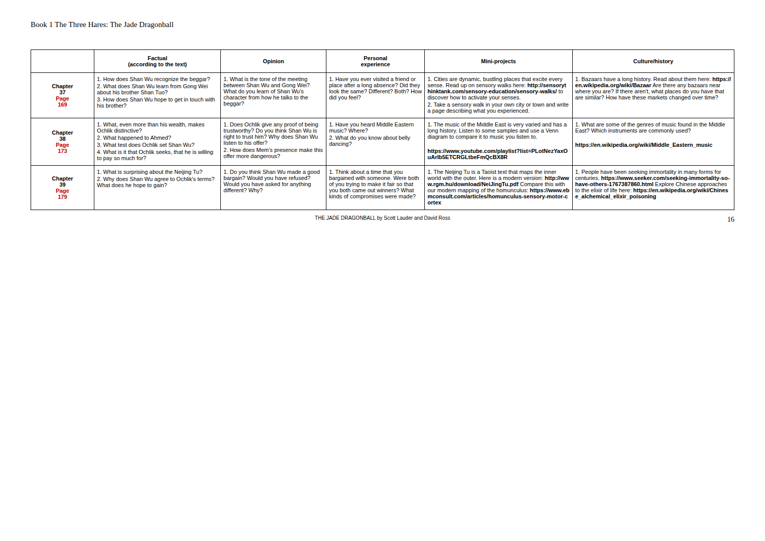Book 1 The Three Hares: The Jade Dragonball
| | Factual (according to the text) | Opinion | Personal experience | Mini-projects | Culture/history |
| --- | --- | --- | --- | --- | --- |
| Chapter 37 Page 169 | 1. How does Shan Wu recognize the beggar? 2. What does Shan Wu learn from Gong Wei about his brother Shan Tuo? 3. How does Shan Wu hope to get in touch with his brother? | 1. What is the tone of the meeting between Shan Wu and Gong Wei? What do you learn of Shan Wu's character from how he talks to the beggar? | 1. Have you ever visited a friend or place after a long absence? Did they look the same? Different? Both? How did you feel? | 1. Cities are dynamic, bustling places that excite every sense. Read up on sensory walks here: http://sensorythinktank.com/sensory-education/sensory-walks/ to discover how to activate your senses. 2. Take a sensory walk in your own city or town and write a page describing what you experienced. | 1. Bazaars have a long history. Read about them here: https://en.wikipedia.org/wiki/Bazaar Are there any bazaars near where you are? If there aren't, what places do you have that are similar? How have these markets changed over time? |
| Chapter 38 Page 173 | 1. What, even more than his wealth, makes Ochlik distinctive? 2. What happened to Ahmed? 3. What test does Ochlik set Shan Wu? 4. What is it that Ochlik seeks, that he is willing to pay so much for? | 1. Does Ochlik give any proof of being trustworthy? Do you think Shan Wu is right to trust him? Why does Shan Wu listen to his offer? 2. How does Mem's presence make this offer more dangerous? | 1. Have you heard Middle Eastern music? Where? 2. What do you know about belly dancing? | 1. The music of the Middle East is very varied and has a long history. Listen to some samples and use a Venn diagram to compare it to music you listen to. https://www.youtube.com/playlist?list=PLotNezYaxOuArIb5ETCRGLtbeFmQcBX8R | 1. What are some of the genres of music found in the Middle East? Which instruments are commonly used? https://en.wikipedia.org/wiki/Middle_Eastern_music |
| Chapter 39 Page 179 | 1. What is surprising about the Neijing Tu? 2. Why does Shan Wu agree to Ochlik's terms? What does he hope to gain? | 1. Do you think Shan Wu made a good bargain? Would you have refused? Would you have asked for anything different? Why? | 1. Think about a time that you bargained with someone. Were both of you trying to make it fair so that you both came out winners? What kinds of compromises were made? | 1. The Neijing Tu is a Taoist text that maps the inner world with the outer. Here is a modern version: http://www.rgm.hu/download/NeiJingTu.pdf Compare this with our modern mapping of the homunculus: https://www.ebmconsult.com/articles/homunculus-sensory-motor-cortex | 1. People have been seeking immortality in many forms for centuries. https://www.seeker.com/seeking-immortality-so-have-others-1767387860.html Explore Chinese approaches to the elixir of life here: https://en.wikipedia.org/wiki/Chinese_alchemical_elixir_poisoning |
THE JADE DRAGONBALL by Scott Lauder and David Ross 16